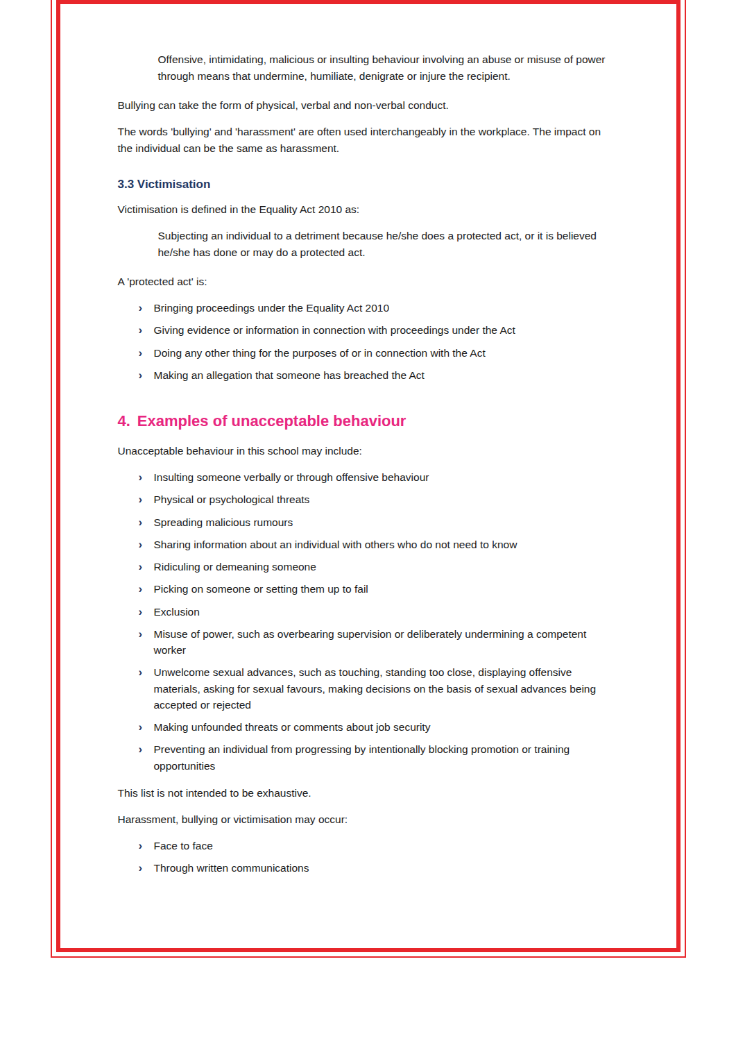Offensive, intimidating, malicious or insulting behaviour involving an abuse or misuse of power through means that undermine, humiliate, denigrate or injure the recipient.
Bullying can take the form of physical, verbal and non-verbal conduct.
The words 'bullying' and 'harassment' are often used interchangeably in the workplace. The impact on the individual can be the same as harassment.
3.3 Victimisation
Victimisation is defined in the Equality Act 2010 as:
Subjecting an individual to a detriment because he/she does a protected act, or it is believed he/she has done or may do a protected act.
A 'protected act' is:
Bringing proceedings under the Equality Act 2010
Giving evidence or information in connection with proceedings under the Act
Doing any other thing for the purposes of or in connection with the Act
Making an allegation that someone has breached the Act
4. Examples of unacceptable behaviour
Unacceptable behaviour in this school may include:
Insulting someone verbally or through offensive behaviour
Physical or psychological threats
Spreading malicious rumours
Sharing information about an individual with others who do not need to know
Ridiculing or demeaning someone
Picking on someone or setting them up to fail
Exclusion
Misuse of power, such as overbearing supervision or deliberately undermining a competent worker
Unwelcome sexual advances, such as touching, standing too close, displaying offensive materials, asking for sexual favours, making decisions on the basis of sexual advances being accepted or rejected
Making unfounded threats or comments about job security
Preventing an individual from progressing by intentionally blocking promotion or training opportunities
This list is not intended to be exhaustive.
Harassment, bullying or victimisation may occur:
Face to face
Through written communications